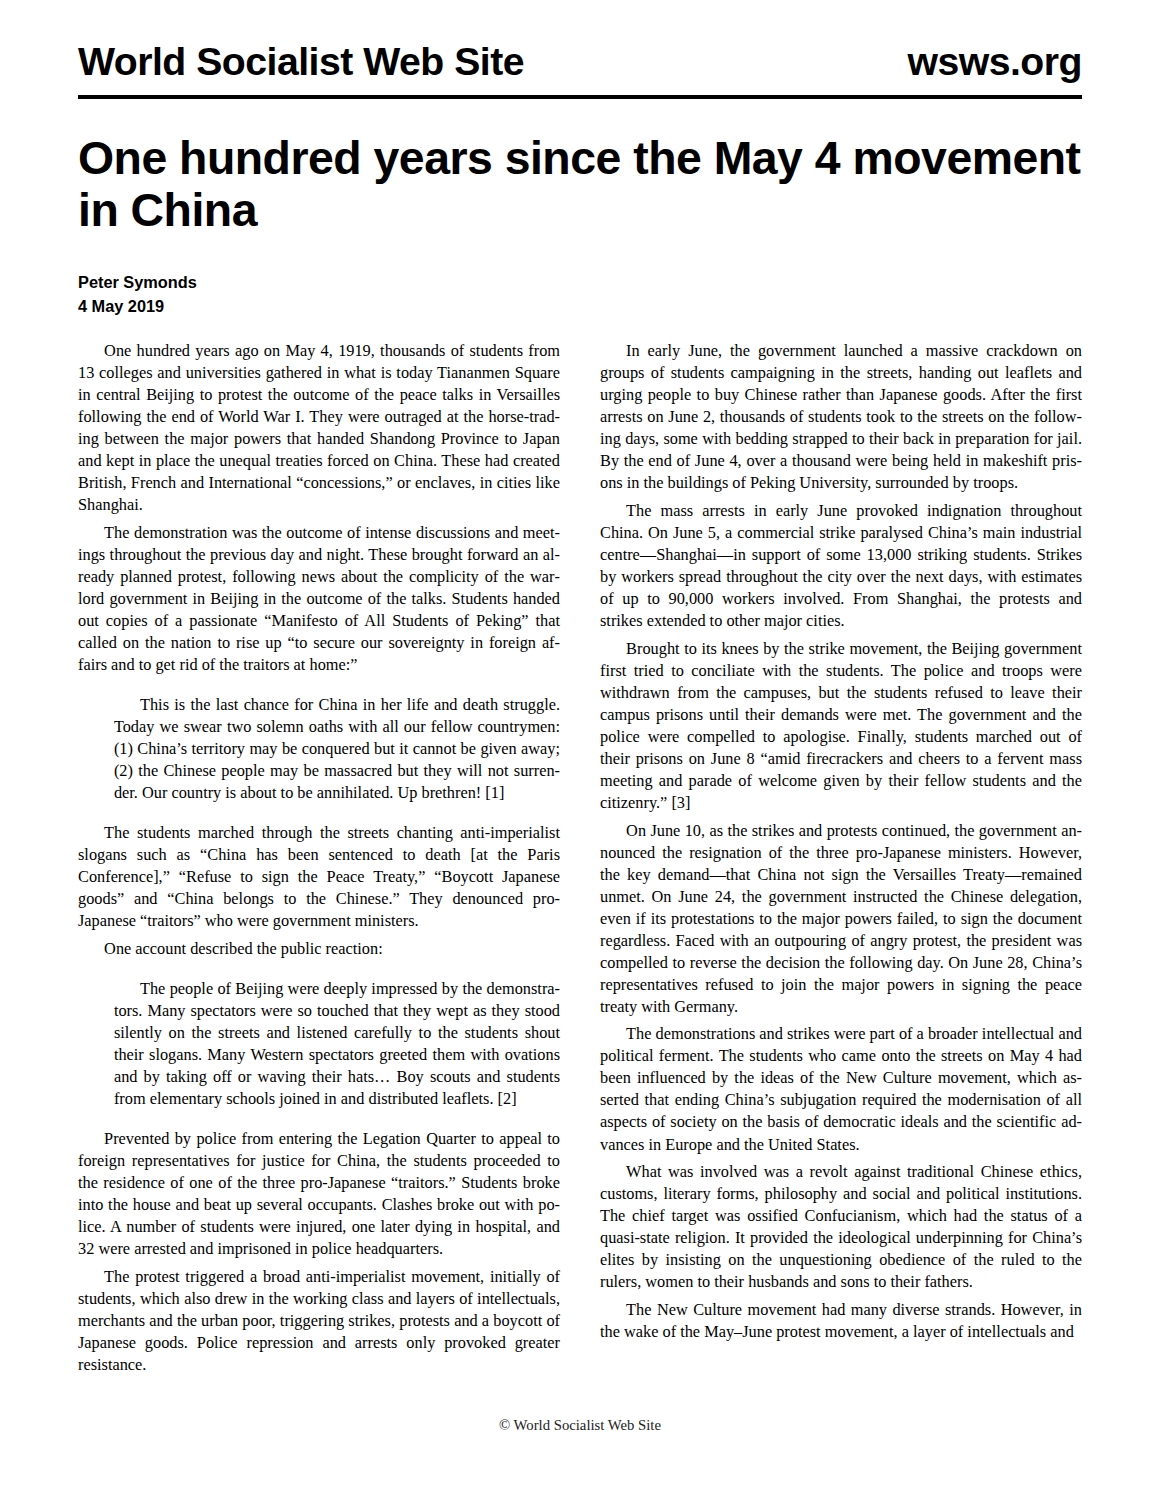World Socialist Web Site
wsws.org
One hundred years since the May 4 movement in China
Peter Symonds 4 May 2019
One hundred years ago on May 4, 1919, thousands of students from 13 colleges and universities gathered in what is today Tiananmen Square in central Beijing to protest the outcome of the peace talks in Versailles following the end of World War I. They were outraged at the horse-trading between the major powers that handed Shandong Province to Japan and kept in place the unequal treaties forced on China. These had created British, French and International “concessions,” or enclaves, in cities like Shanghai.
The demonstration was the outcome of intense discussions and meetings throughout the previous day and night. These brought forward an already planned protest, following news about the complicity of the warlord government in Beijing in the outcome of the talks. Students handed out copies of a passionate “Manifesto of All Students of Peking” that called on the nation to rise up “to secure our sovereignty in foreign affairs and to get rid of the traitors at home:”
This is the last chance for China in her life and death struggle. Today we swear two solemn oaths with all our fellow countrymen: (1) China’s territory may be conquered but it cannot be given away; (2) the Chinese people may be massacred but they will not surrender. Our country is about to be annihilated. Up brethren! [1]
The students marched through the streets chanting anti-imperialist slogans such as “China has been sentenced to death [at the Paris Conference],” “Refuse to sign the Peace Treaty,” “Boycott Japanese goods” and “China belongs to the Chinese.” They denounced pro-Japanese “traitors” who were government ministers.
One account described the public reaction:
The people of Beijing were deeply impressed by the demonstrators. Many spectators were so touched that they wept as they stood silently on the streets and listened carefully to the students shout their slogans. Many Western spectators greeted them with ovations and by taking off or waving their hats… Boy scouts and students from elementary schools joined in and distributed leaflets. [2]
Prevented by police from entering the Legation Quarter to appeal to foreign representatives for justice for China, the students proceeded to the residence of one of the three pro-Japanese “traitors.” Students broke into the house and beat up several occupants. Clashes broke out with police. A number of students were injured, one later dying in hospital, and 32 were arrested and imprisoned in police headquarters.
The protest triggered a broad anti-imperialist movement, initially of students, which also drew in the working class and layers of intellectuals, merchants and the urban poor, triggering strikes, protests and a boycott of Japanese goods. Police repression and arrests only provoked greater resistance.
In early June, the government launched a massive crackdown on groups of students campaigning in the streets, handing out leaflets and urging people to buy Chinese rather than Japanese goods. After the first arrests on June 2, thousands of students took to the streets on the following days, some with bedding strapped to their back in preparation for jail. By the end of June 4, over a thousand were being held in makeshift prisons in the buildings of Peking University, surrounded by troops.
The mass arrests in early June provoked indignation throughout China. On June 5, a commercial strike paralysed China’s main industrial centre—Shanghai—in support of some 13,000 striking students. Strikes by workers spread throughout the city over the next days, with estimates of up to 90,000 workers involved. From Shanghai, the protests and strikes extended to other major cities.
Brought to its knees by the strike movement, the Beijing government first tried to conciliate with the students. The police and troops were withdrawn from the campuses, but the students refused to leave their campus prisons until their demands were met. The government and the police were compelled to apologise. Finally, students marched out of their prisons on June 8 “amid firecrackers and cheers to a fervent mass meeting and parade of welcome given by their fellow students and the citizenry.” [3]
On June 10, as the strikes and protests continued, the government announced the resignation of the three pro-Japanese ministers. However, the key demand—that China not sign the Versailles Treaty—remained unmet. On June 24, the government instructed the Chinese delegation, even if its protestations to the major powers failed, to sign the document regardless. Faced with an outpouring of angry protest, the president was compelled to reverse the decision the following day. On June 28, China’s representatives refused to join the major powers in signing the peace treaty with Germany.
The demonstrations and strikes were part of a broader intellectual and political ferment. The students who came onto the streets on May 4 had been influenced by the ideas of the New Culture movement, which asserted that ending China’s subjugation required the modernisation of all aspects of society on the basis of democratic ideals and the scientific advances in Europe and the United States.
What was involved was a revolt against traditional Chinese ethics, customs, literary forms, philosophy and social and political institutions. The chief target was ossified Confucianism, which had the status of a quasi-state religion. It provided the ideological underpinning for China’s elites by insisting on the unquestioning obedience of the ruled to the rulers, women to their husbands and sons to their fathers.
The New Culture movement had many diverse strands. However, in the wake of the May–June protest movement, a layer of intellectuals and
© World Socialist Web Site